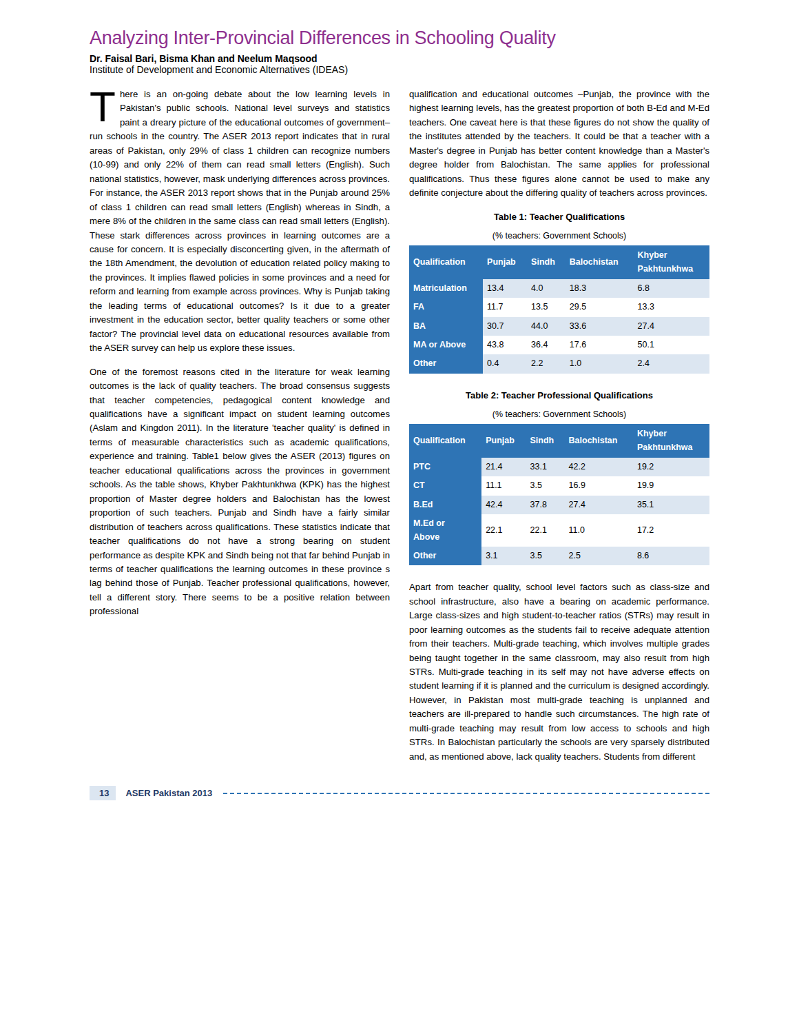Analyzing Inter-Provincial Differences in Schooling Quality
Dr. Faisal Bari, Bisma Khan and Neelum Maqsood
Institute of Development and Economic Alternatives (IDEAS)
There is an on-going debate about the low learning levels in Pakistan's public schools. National level surveys and statistics paint a dreary picture of the educational outcomes of government–run schools in the country. The ASER 2013 report indicates that in rural areas of Pakistan, only 29% of class 1 children can recognize numbers (10-99) and only 22% of them can read small letters (English). Such national statistics, however, mask underlying differences across provinces. For instance, the ASER 2013 report shows that in the Punjab around 25% of class 1 children can read small letters (English) whereas in Sindh, a mere 8% of the children in the same class can read small letters (English). These stark differences across provinces in learning outcomes are a cause for concern. It is especially disconcerting given, in the aftermath of the 18th Amendment, the devolution of education related policy making to the provinces. It implies flawed policies in some provinces and a need for reform and learning from example across provinces. Why is Punjab taking the leading terms of educational outcomes? Is it due to a greater investment in the education sector, better quality teachers or some other factor? The provincial level data on educational resources available from the ASER survey can help us explore these issues.
One of the foremost reasons cited in the literature for weak learning outcomes is the lack of quality teachers. The broad consensus suggests that teacher competencies, pedagogical content knowledge and qualifications have a significant impact on student learning outcomes (Aslam and Kingdon 2011). In the literature 'teacher quality' is defined in terms of measurable characteristics such as academic qualifications, experience and training. Table1 below gives the ASER (2013) figures on teacher educational qualifications across the provinces in government schools. As the table shows, Khyber Pakhtunkhwa (KPK) has the highest proportion of Master degree holders and Balochistan has the lowest proportion of such teachers. Punjab and Sindh have a fairly similar distribution of teachers across qualifications. These statistics indicate that teacher qualifications do not have a strong bearing on student performance as despite KPK and Sindh being not that far behind Punjab in terms of teacher qualifications the learning outcomes in these province s lag behind those of Punjab. Teacher professional qualifications, however, tell a different story. There seems to be a positive relation between professional
qualification and educational outcomes –Punjab, the province with the highest learning levels, has the greatest proportion of both B-Ed and M-Ed teachers. One caveat here is that these figures do not show the quality of the institutes attended by the teachers. It could be that a teacher with a Master's degree in Punjab has better content knowledge than a Master's degree holder from Balochistan. The same applies for professional qualifications. Thus these figures alone cannot be used to make any definite conjecture about the differing quality of teachers across provinces.
Table 1: Teacher Qualifications
(% teachers: Government Schools)
| Qualification | Punjab | Sindh | Balochistan | Khyber Pakhtunkhwa |
| --- | --- | --- | --- | --- |
| Matriculation | 13.4 | 4.0 | 18.3 | 6.8 |
| FA | 11.7 | 13.5 | 29.5 | 13.3 |
| BA | 30.7 | 44.0 | 33.6 | 27.4 |
| MA or Above | 43.8 | 36.4 | 17.6 | 50.1 |
| Other | 0.4 | 2.2 | 1.0 | 2.4 |
Table 2: Teacher Professional Qualifications
(% teachers: Government Schools)
| Qualification | Punjab | Sindh | Balochistan | Khyber Pakhtunkhwa |
| --- | --- | --- | --- | --- |
| PTC | 21.4 | 33.1 | 42.2 | 19.2 |
| CT | 11.1 | 3.5 | 16.9 | 19.9 |
| B.Ed | 42.4 | 37.8 | 27.4 | 35.1 |
| M.Ed or Above | 22.1 | 22.1 | 11.0 | 17.2 |
| Other | 3.1 | 3.5 | 2.5 | 8.6 |
Apart from teacher quality, school level factors such as class-size and school infrastructure, also have a bearing on academic performance. Large class-sizes and high student-to-teacher ratios (STRs) may result in poor learning outcomes as the students fail to receive adequate attention from their teachers. Multi-grade teaching, which involves multiple grades being taught together in the same classroom, may also result from high STRs. Multi-grade teaching in its self may not have adverse effects on student learning if it is planned and the curriculum is designed accordingly. However, in Pakistan most multi-grade teaching is unplanned and teachers are ill-prepared to handle such circumstances. The high rate of multi-grade teaching may result from low access to schools and high STRs. In Balochistan particularly the schools are very sparsely distributed and, as mentioned above, lack quality teachers. Students from different
13 ASER Pakistan 2013